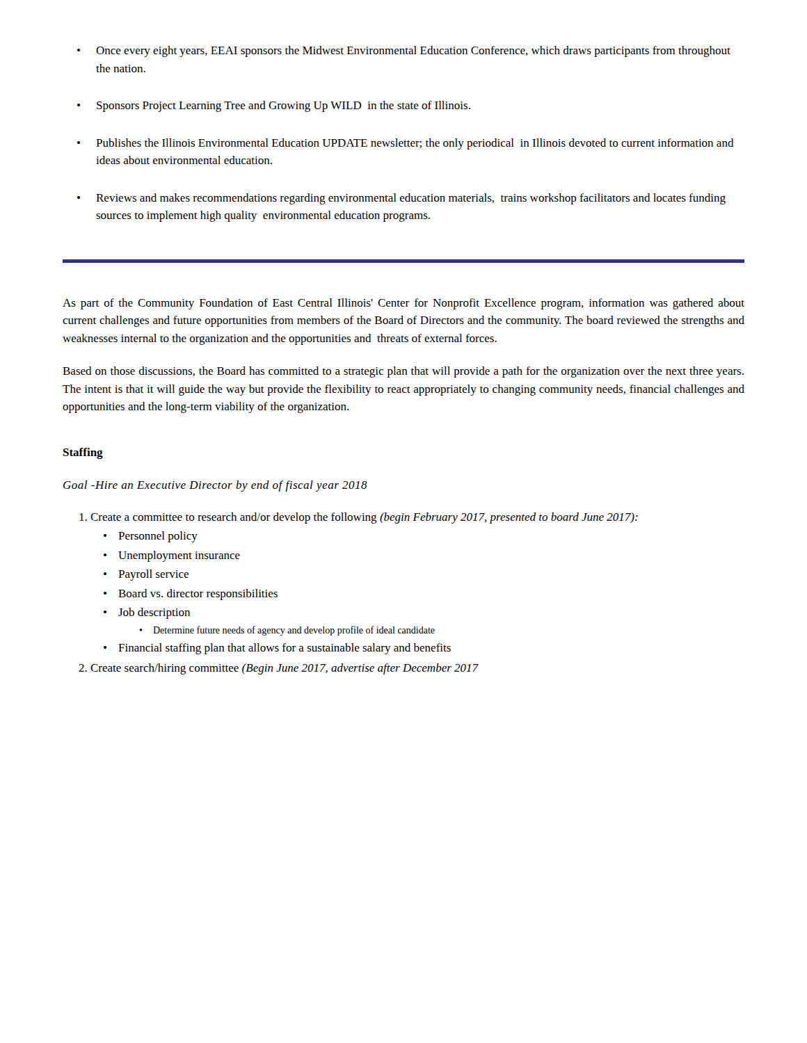Once every eight years, EEAI sponsors the Midwest Environmental Education Conference, which draws participants from throughout the nation.
Sponsors Project Learning Tree and Growing Up WILD in the state of Illinois.
Publishes the Illinois Environmental Education UPDATE newsletter; the only periodical in Illinois devoted to current information and ideas about environmental education.
Reviews and makes recommendations regarding environmental education materials, trains workshop facilitators and locates funding sources to implement high quality environmental education programs.
As part of the Community Foundation of East Central Illinois' Center for Nonprofit Excellence program, information was gathered about current challenges and future opportunities from members of the Board of Directors and the community. The board reviewed the strengths and weaknesses internal to the organization and the opportunities and threats of external forces.
Based on those discussions, the Board has committed to a strategic plan that will provide a path for the organization over the next three years. The intent is that it will guide the way but provide the flexibility to react appropriately to changing community needs, financial challenges and opportunities and the long-term viability of the organization.
Staffing
Goal -Hire an Executive Director by end of fiscal year 2018
Create a committee to research and/or develop the following (begin February 2017, presented to board June 2017):
Personnel policy
Unemployment insurance
Payroll service
Board vs. director responsibilities
Job description
Determine future needs of agency and develop profile of ideal candidate
Financial staffing plan that allows for a sustainable salary and benefits
Create search/hiring committee (Begin June 2017, advertise after December 2017